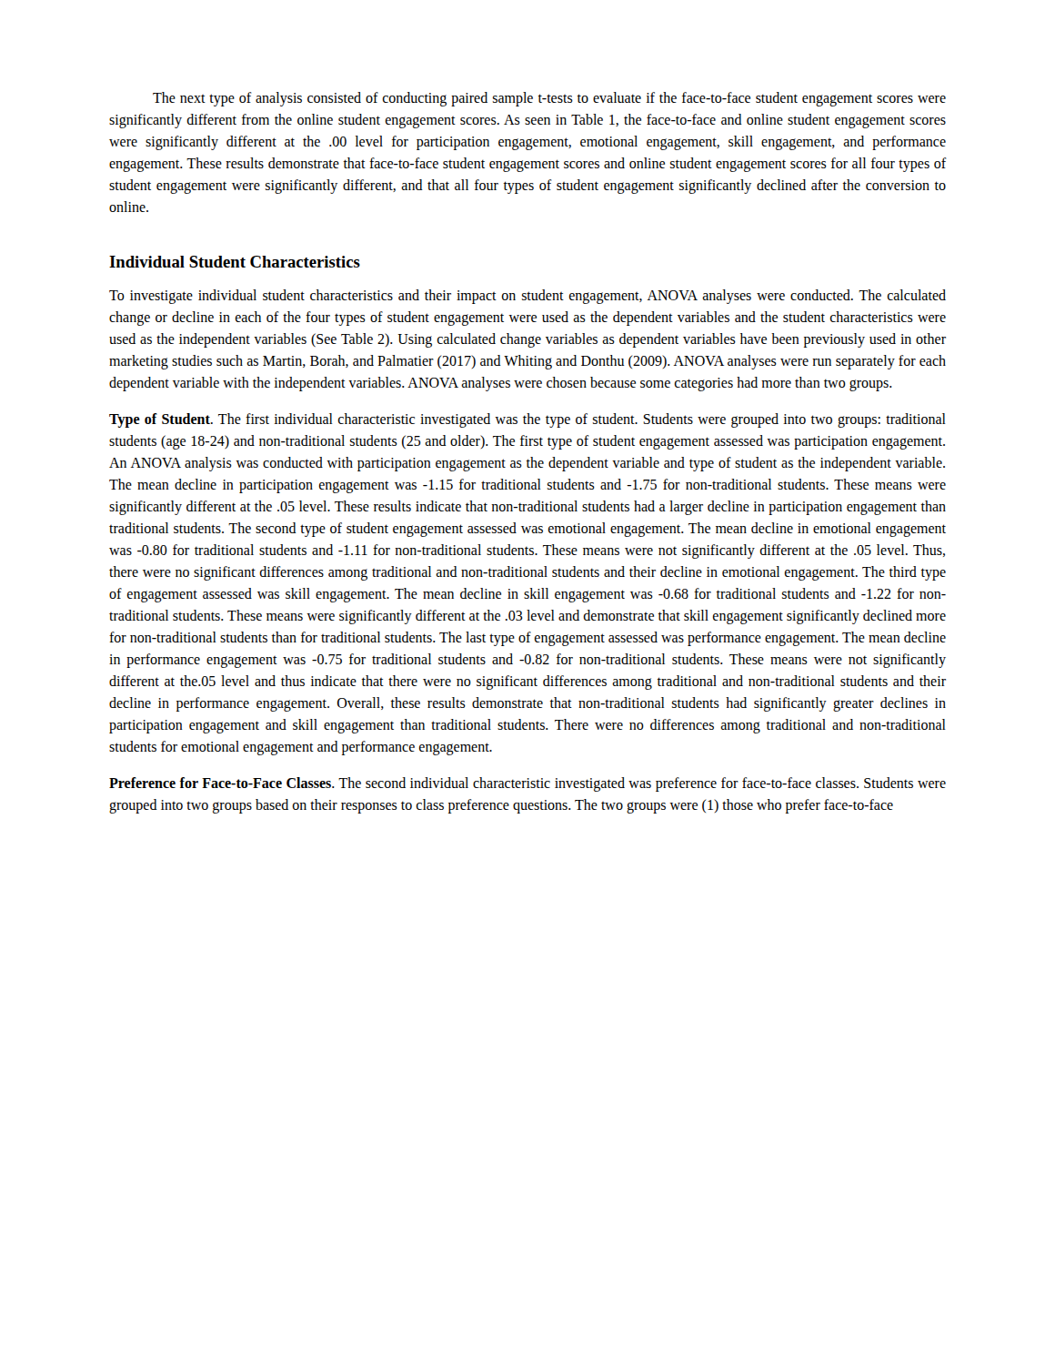The next type of analysis consisted of conducting paired sample t-tests to evaluate if the face-to-face student engagement scores were significantly different from the online student engagement scores. As seen in Table 1, the face-to-face and online student engagement scores were significantly different at the .00 level for participation engagement, emotional engagement, skill engagement, and performance engagement. These results demonstrate that face-to-face student engagement scores and online student engagement scores for all four types of student engagement were significantly different, and that all four types of student engagement significantly declined after the conversion to online.
Individual Student Characteristics
To investigate individual student characteristics and their impact on student engagement, ANOVA analyses were conducted. The calculated change or decline in each of the four types of student engagement were used as the dependent variables and the student characteristics were used as the independent variables (See Table 2). Using calculated change variables as dependent variables have been previously used in other marketing studies such as Martin, Borah, and Palmatier (2017) and Whiting and Donthu (2009). ANOVA analyses were run separately for each dependent variable with the independent variables. ANOVA analyses were chosen because some categories had more than two groups.
Type of Student. The first individual characteristic investigated was the type of student. Students were grouped into two groups: traditional students (age 18-24) and non-traditional students (25 and older). The first type of student engagement assessed was participation engagement. An ANOVA analysis was conducted with participation engagement as the dependent variable and type of student as the independent variable. The mean decline in participation engagement was -1.15 for traditional students and -1.75 for non-traditional students. These means were significantly different at the .05 level. These results indicate that non-traditional students had a larger decline in participation engagement than traditional students. The second type of student engagement assessed was emotional engagement. The mean decline in emotional engagement was -0.80 for traditional students and -1.11 for non-traditional students. These means were not significantly different at the .05 level. Thus, there were no significant differences among traditional and non-traditional students and their decline in emotional engagement. The third type of engagement assessed was skill engagement. The mean decline in skill engagement was -0.68 for traditional students and -1.22 for non-traditional students. These means were significantly different at the .03 level and demonstrate that skill engagement significantly declined more for non-traditional students than for traditional students. The last type of engagement assessed was performance engagement. The mean decline in performance engagement was -0.75 for traditional students and -0.82 for non-traditional students. These means were not significantly different at the.05 level and thus indicate that there were no significant differences among traditional and non-traditional students and their decline in performance engagement. Overall, these results demonstrate that non-traditional students had significantly greater declines in participation engagement and skill engagement than traditional students. There were no differences among traditional and non-traditional students for emotional engagement and performance engagement.
Preference for Face-to-Face Classes. The second individual characteristic investigated was preference for face-to-face classes. Students were grouped into two groups based on their responses to class preference questions. The two groups were (1) those who prefer face-to-face